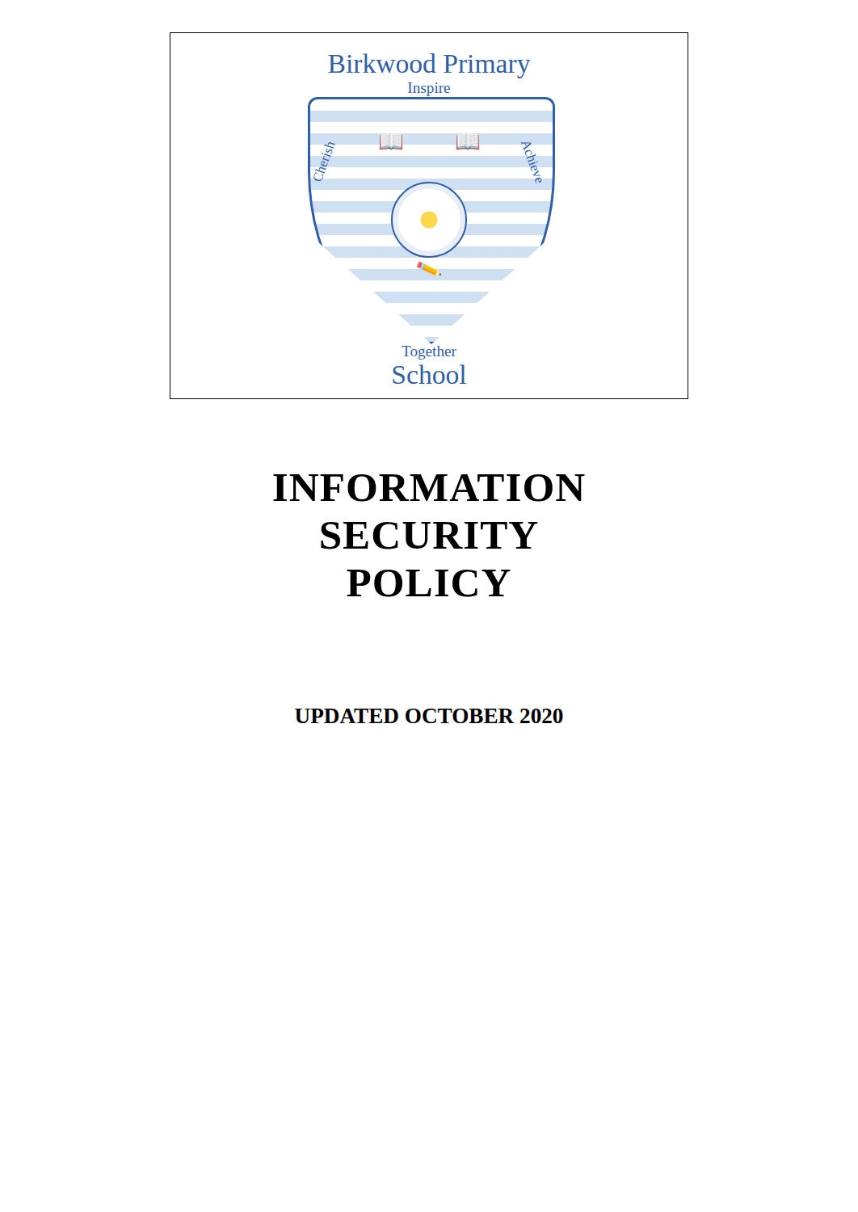Birkwood Primary
Inspire
Cherish Achieve
📖 📖
✏️
Together
School
INFORMATION
SECURITY
POLICY
UPDATED OCTOBER 2020